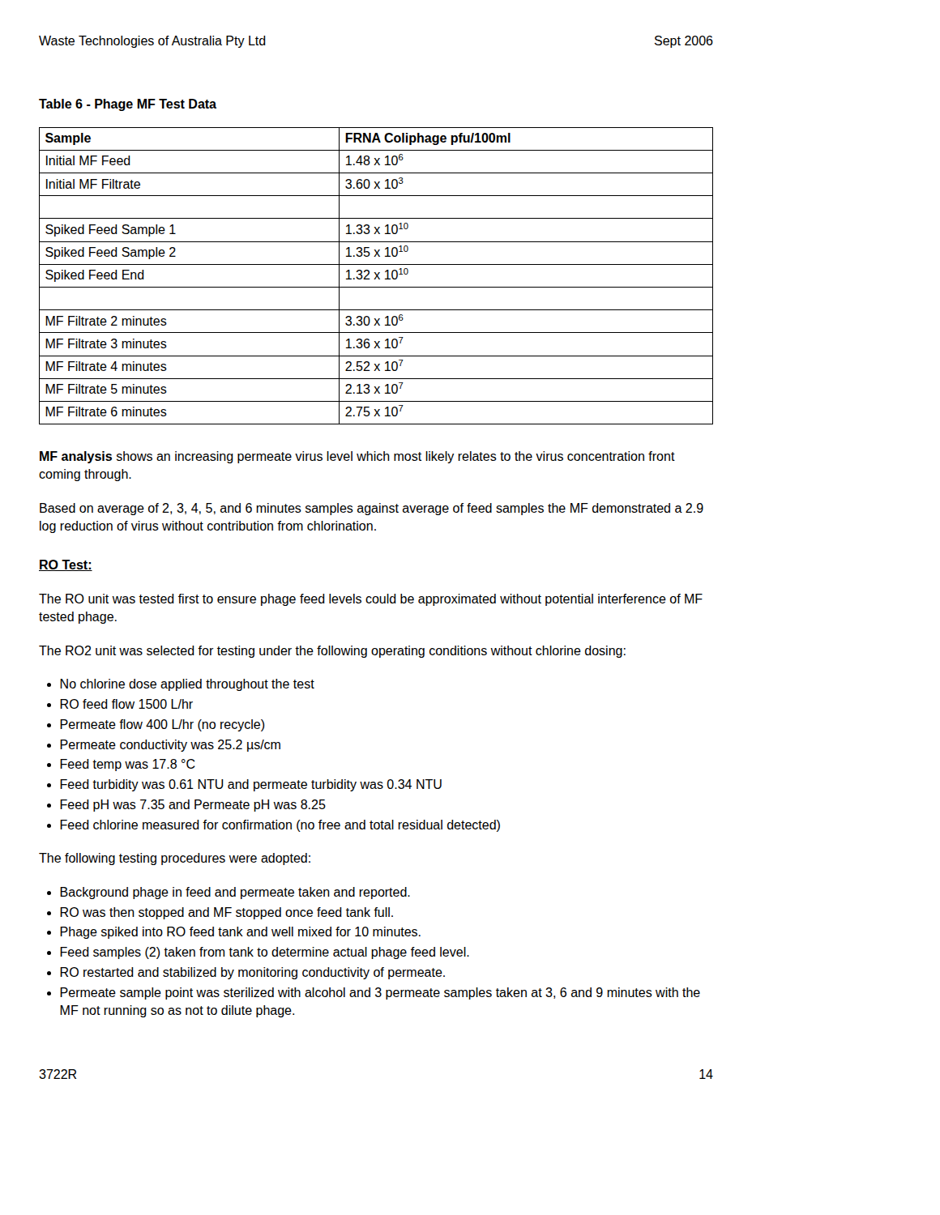Waste Technologies of Australia Pty Ltd
Sept 2006
Table 6 - Phage MF Test Data
| Sample | FRNA Coliphage pfu/100ml |
| --- | --- |
| Initial MF Feed | 1.48 x 10 6 |
| Initial MF Filtrate | 3.60 x 10 3 |
| Spiked Feed Sample 1 | 1.33 x 10 10 |
| Spiked Feed Sample 2 | 1.35 x 10 10 |
| Spiked Feed End | 1.32 x 10 10 |
| MF Filtrate 2 minutes | 3.30 x 10 6 |
| MF Filtrate 3 minutes | 1.36 x 10 7 |
| MF Filtrate 4 minutes | 2.52 x 10 7 |
| MF Filtrate 5 minutes | 2.13 x 10 7 |
| MF Filtrate 6 minutes | 2.75 x 10 7 |
MF analysis shows an increasing permeate virus level which most likely relates to the virus concentration front coming through.
Based on average of 2, 3, 4, 5, and 6 minutes samples against average of feed samples the MF demonstrated a 2.9 log reduction of virus without contribution from chlorination.
RO Test:
The RO unit was tested first to ensure phage feed levels could be approximated without potential interference of MF tested phage.
The RO2 unit was selected for testing under the following operating conditions without chlorine dosing:
No chlorine dose applied throughout the test
RO feed flow 1500 L/hr
Permeate flow 400 L/hr (no recycle)
Permeate conductivity was 25.2 µs/cm
Feed temp was 17.8 °C
Feed turbidity was 0.61 NTU and permeate turbidity was 0.34 NTU
Feed pH was 7.35 and Permeate pH was 8.25
Feed chlorine measured for confirmation (no free and total residual detected)
The following testing procedures were adopted:
Background phage in feed and permeate taken and reported.
RO was then stopped and MF stopped once feed tank full.
Phage spiked into RO feed tank and well mixed for 10 minutes.
Feed samples (2) taken from tank to determine actual phage feed level.
RO restarted and stabilized by monitoring conductivity of permeate.
Permeate sample point was sterilized with alcohol and 3 permeate samples taken at 3, 6 and 9 minutes with the MF not running so as not to dilute phage.
3722R
14